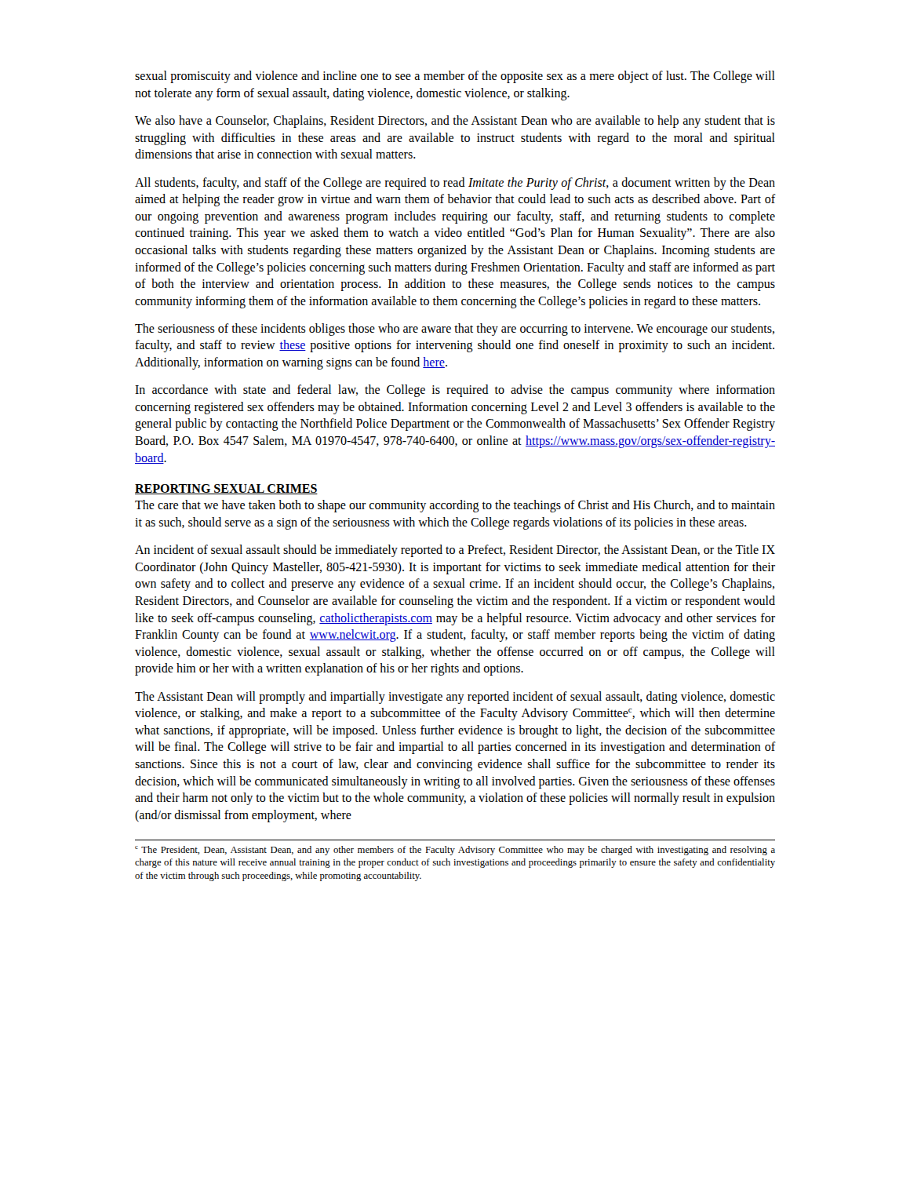sexual promiscuity and violence and incline one to see a member of the opposite sex as a mere object of lust. The College will not tolerate any form of sexual assault, dating violence, domestic violence, or stalking.
We also have a Counselor, Chaplains, Resident Directors, and the Assistant Dean who are available to help any student that is struggling with difficulties in these areas and are available to instruct students with regard to the moral and spiritual dimensions that arise in connection with sexual matters.
All students, faculty, and staff of the College are required to read Imitate the Purity of Christ, a document written by the Dean aimed at helping the reader grow in virtue and warn them of behavior that could lead to such acts as described above. Part of our ongoing prevention and awareness program includes requiring our faculty, staff, and returning students to complete continued training. This year we asked them to watch a video entitled “God’s Plan for Human Sexuality”. There are also occasional talks with students regarding these matters organized by the Assistant Dean or Chaplains. Incoming students are informed of the College’s policies concerning such matters during Freshmen Orientation. Faculty and staff are informed as part of both the interview and orientation process. In addition to these measures, the College sends notices to the campus community informing them of the information available to them concerning the College’s policies in regard to these matters.
The seriousness of these incidents obliges those who are aware that they are occurring to intervene. We encourage our students, faculty, and staff to review these positive options for intervening should one find oneself in proximity to such an incident. Additionally, information on warning signs can be found here.
In accordance with state and federal law, the College is required to advise the campus community where information concerning registered sex offenders may be obtained. Information concerning Level 2 and Level 3 offenders is available to the general public by contacting the Northfield Police Department or the Commonwealth of Massachusetts’ Sex Offender Registry Board, P.O. Box 4547 Salem, MA 01970-4547, 978-740-6400, or online at https://www.mass.gov/orgs/sex-offender-registry-board.
Reporting Sexual Crimes
The care that we have taken both to shape our community according to the teachings of Christ and His Church, and to maintain it as such, should serve as a sign of the seriousness with which the College regards violations of its policies in these areas.
An incident of sexual assault should be immediately reported to a Prefect, Resident Director, the Assistant Dean, or the Title IX Coordinator (John Quincy Masteller, 805-421-5930). It is important for victims to seek immediate medical attention for their own safety and to collect and preserve any evidence of a sexual crime. If an incident should occur, the College’s Chaplains, Resident Directors, and Counselor are available for counseling the victim and the respondent. If a victim or respondent would like to seek off-campus counseling, catholictherapists.com may be a helpful resource. Victim advocacy and other services for Franklin County can be found at www.nelcwit.org. If a student, faculty, or staff member reports being the victim of dating violence, domestic violence, sexual assault or stalking, whether the offense occurred on or off campus, the College will provide him or her with a written explanation of his or her rights and options.
The Assistant Dean will promptly and impartially investigate any reported incident of sexual assault, dating violence, domestic violence, or stalking, and make a report to a subcommittee of the Faculty Advisory Committeec, which will then determine what sanctions, if appropriate, will be imposed. Unless further evidence is brought to light, the decision of the subcommittee will be final. The College will strive to be fair and impartial to all parties concerned in its investigation and determination of sanctions. Since this is not a court of law, clear and convincing evidence shall suffice for the subcommittee to render its decision, which will be communicated simultaneously in writing to all involved parties. Given the seriousness of these offenses and their harm not only to the victim but to the whole community, a violation of these policies will normally result in expulsion (and/or dismissal from employment, where
c The President, Dean, Assistant Dean, and any other members of the Faculty Advisory Committee who may be charged with investigating and resolving a charge of this nature will receive annual training in the proper conduct of such investigations and proceedings primarily to ensure the safety and confidentiality of the victim through such proceedings, while promoting accountability.